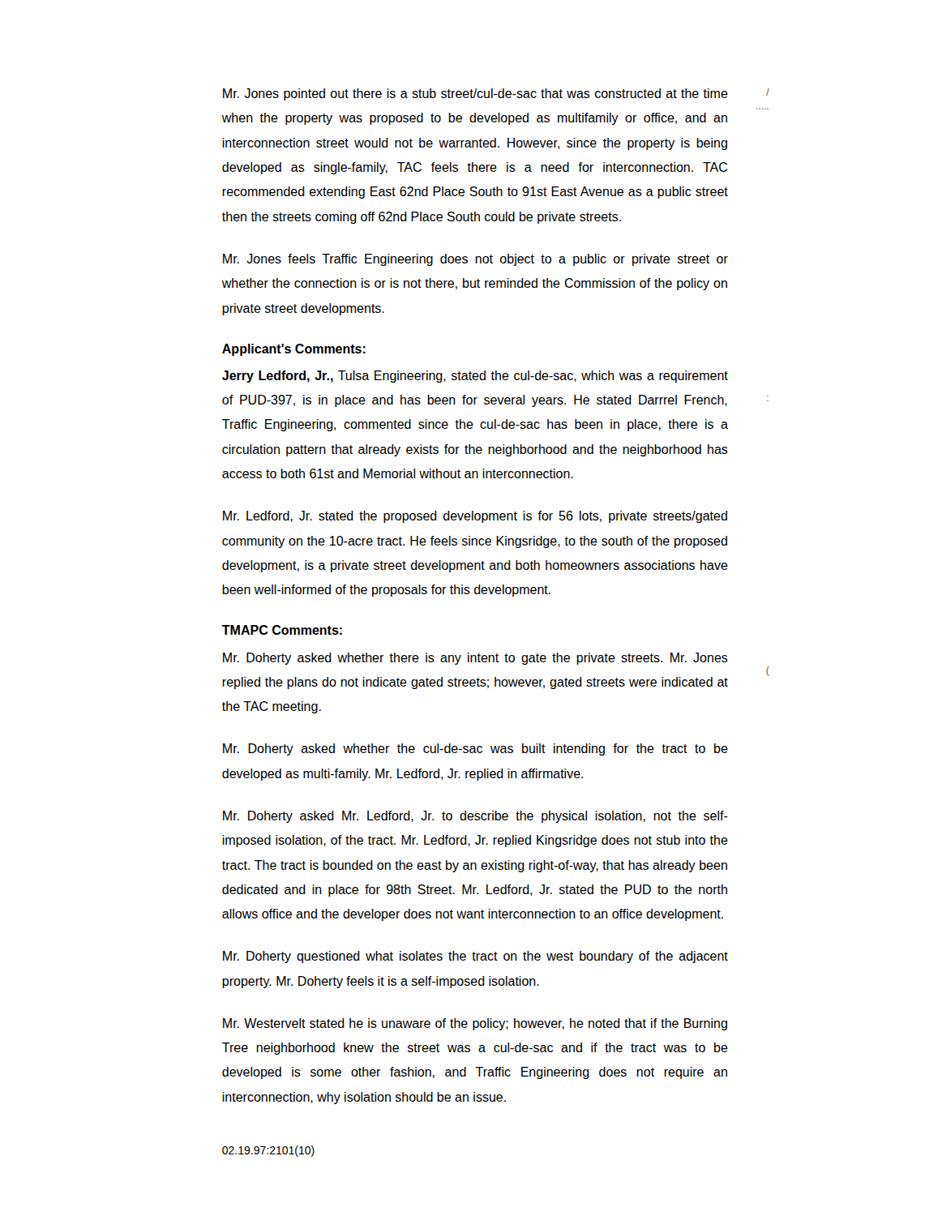/ ..... : (
Mr. Jones pointed out there is a stub street/cul-de-sac that was constructed at the time when the property was proposed to be developed as multifamily or office, and an interconnection street would not be warranted. However, since the property is being developed as single-family, TAC feels there is a need for interconnection. TAC recommended extending East 62nd Place South to 91st East Avenue as a public street then the streets coming off 62nd Place South could be private streets.
Mr. Jones feels Traffic Engineering does not object to a public or private street or whether the connection is or is not there, but reminded the Commission of the policy on private street developments.
Applicant's Comments:
Jerry Ledford, Jr., Tulsa Engineering, stated the cul-de-sac, which was a requirement of PUD-397, is in place and has been for several years. He stated Darrrel French, Traffic Engineering, commented since the cul-de-sac has been in place, there is a circulation pattern that already exists for the neighborhood and the neighborhood has access to both 61st and Memorial without an interconnection.
Mr. Ledford, Jr. stated the proposed development is for 56 lots, private streets/gated community on the 10-acre tract. He feels since Kingsridge, to the south of the proposed development, is a private street development and both homeowners associations have been well-informed of the proposals for this development.
TMAPC Comments:
Mr. Doherty asked whether there is any intent to gate the private streets. Mr. Jones replied the plans do not indicate gated streets; however, gated streets were indicated at the TAC meeting.
Mr. Doherty asked whether the cul-de-sac was built intending for the tract to be developed as multi-family. Mr. Ledford, Jr. replied in affirmative.
Mr. Doherty asked Mr. Ledford, Jr. to describe the physical isolation, not the self-imposed isolation, of the tract. Mr. Ledford, Jr. replied Kingsridge does not stub into the tract. The tract is bounded on the east by an existing right-of-way, that has already been dedicated and in place for 98th Street. Mr. Ledford, Jr. stated the PUD to the north allows office and the developer does not want interconnection to an office development.
Mr. Doherty questioned what isolates the tract on the west boundary of the adjacent property. Mr. Doherty feels it is a self-imposed isolation.
Mr. Westervelt stated he is unaware of the policy; however, he noted that if the Burning Tree neighborhood knew the street was a cul-de-sac and if the tract was to be developed is some other fashion, and Traffic Engineering does not require an interconnection, why isolation should be an issue.
02.19.97:2101(10)